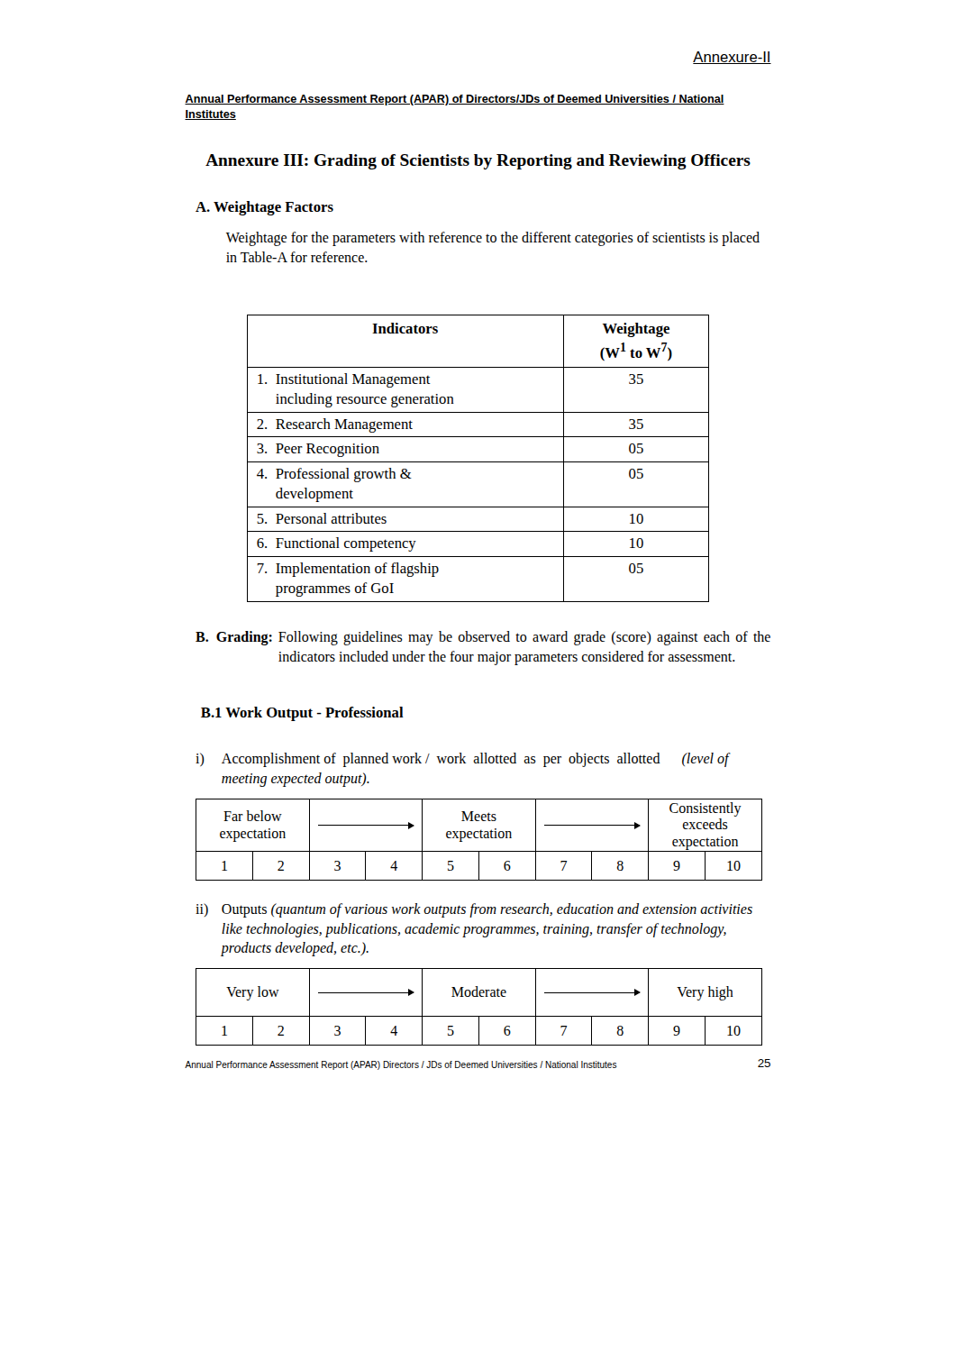Annexure-II
Annual Performance Assessment Report (APAR) of Directors/JDs of Deemed Universities / National Institutes
Annexure III: Grading of Scientists by Reporting and Reviewing Officers
A. Weightage Factors
Weightage for the parameters with reference to the different categories of scientists is placed in Table-A for reference.
| Indicators | Weightage (W 1 to W 7 ) |
| --- | --- |
| 1. Institutional Management including resource generation | 35 |
| 2. Research Management | 35 |
| 3. Peer Recognition | 05 |
| 4. Professional growth & development | 05 |
| 5. Personal attributes | 10 |
| 6. Functional competency | 10 |
| 7. Implementation of flagship programmes of GoI | 05 |
B. Grading:
Following guidelines may be observed to award grade (score) against each of the indicators included under the four major parameters considered for assessment.
B.1 Work Output - Professional
i)
Accomplishment of planned work / work allotted as per objects allotted (level of meeting expected output).
| Far below expectation | | Meets expectation | | Consistently exceeds expectation |
| 1 | 2 | 3 | 4 | 5 | 6 | 7 | 8 | 9 | 10 |
ii)
Outputs (quantum of various work outputs from research, education and extension activities like technologies, publications, academic programmes, training, transfer of technology, products developed, etc.).
| Very low | | Moderate | | Very high |
| 1 | 2 | 3 | 4 | 5 | 6 | 7 | 8 | 9 | 10 |
Annual Performance Assessment Report (APAR) Directors / JDs of Deemed Universities / National Institutes
25